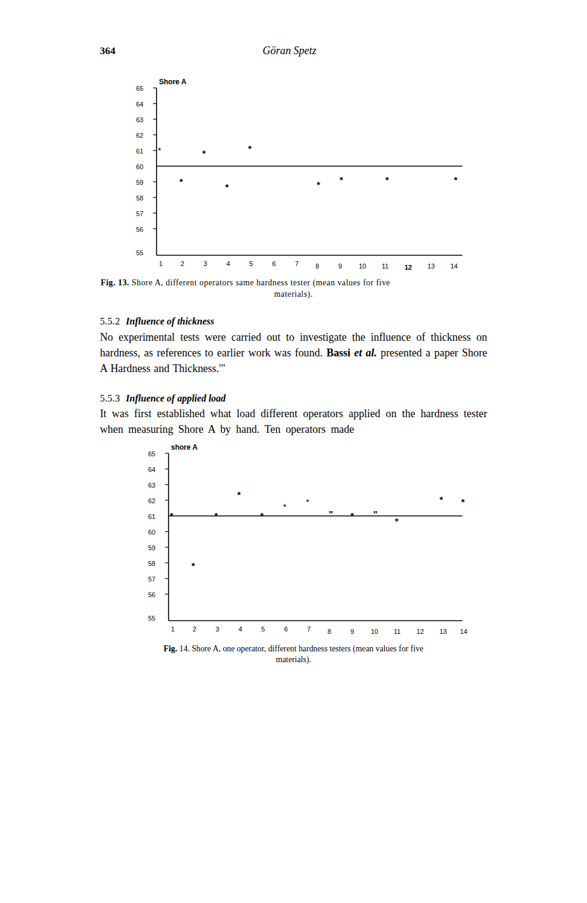364 Göran Spetz
65 64 63 62 61 60 59 58 57 56 55 Shore A 1 2 3 4 5 6 7 8 9 10 11 12 13 14 Lab * * * * * * * * *
Fig. 13. Shore A, different operators same hardness tester (mean values for five materials).
5.5.2 Influence of thickness
No experimental tests were carried out to investigate the influence of thickness on hardness, as references to earlier work was found. Bassi et al. presented a paper Shore A Hardness and Thickness.'"
5.5.3 Influence of applied load
It was first established what load different operators applied on the hardness tester when measuring Shore A by hand. Ten operators made
65 64 63 62 61 60 59 58 57 56 55 shore A 1 2 3 4 5 6 7 8 9 10 11 12 13 14 Lab * * * * * * * " * " * * *
Fig. 14. Shore A, one operator, different hardness testers (mean values for five
materials).